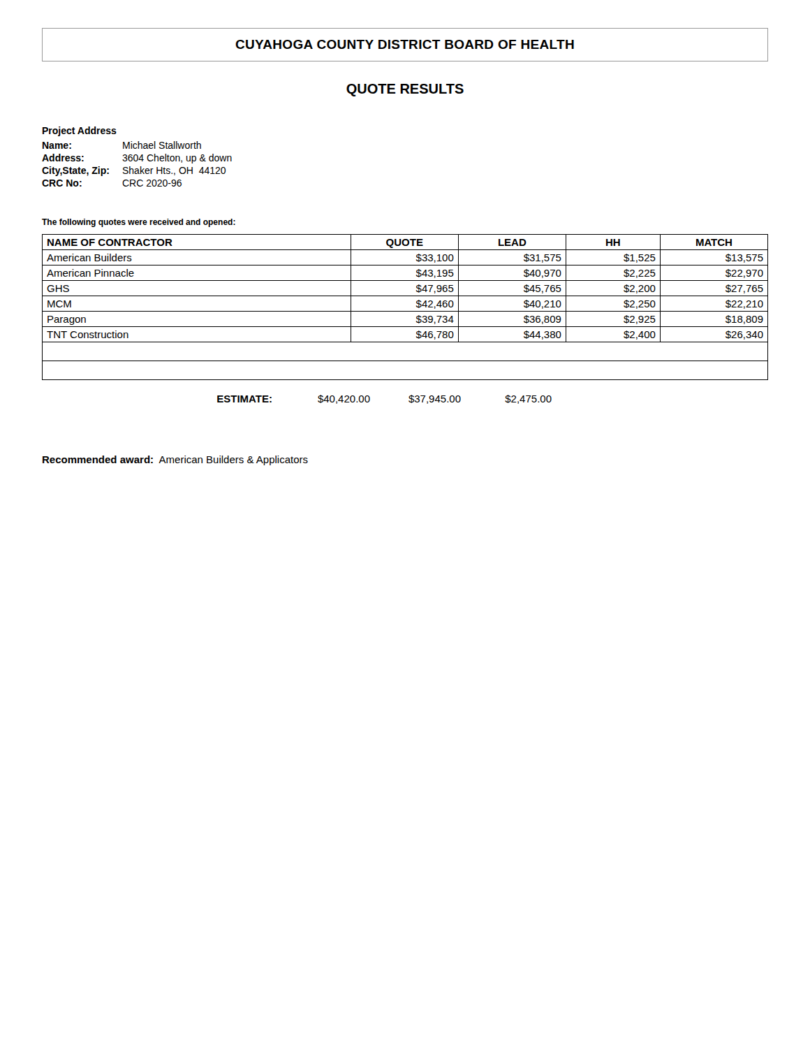CUYAHOGA COUNTY DISTRICT BOARD OF HEALTH
QUOTE RESULTS
Project Address
| Name: | Michael Stallworth |
| Address: | 3604 Chelton, up & down |
| City,State, Zip: | Shaker Hts., OH 44120 |
| CRC No: | CRC 2020-96 |
The following quotes were received and opened:
| NAME OF CONTRACTOR | QUOTE | LEAD | HH | MATCH |
| --- | --- | --- | --- | --- |
| American Builders | $33,100 | $31,575 | $1,525 | $13,575 |
| American Pinnacle | $43,195 | $40,970 | $2,225 | $22,970 |
| GHS | $47,965 | $45,765 | $2,200 | $27,765 |
| MCM | $42,460 | $40,210 | $2,250 | $22,210 |
| Paragon | $39,734 | $36,809 | $2,925 | $18,809 |
| TNT Construction | $46,780 | $44,380 | $2,400 | $26,340 |
ESTIMATE:
$40,420.00
$37,945.00
$2,475.00
Recommended award: American Builders & Applicators